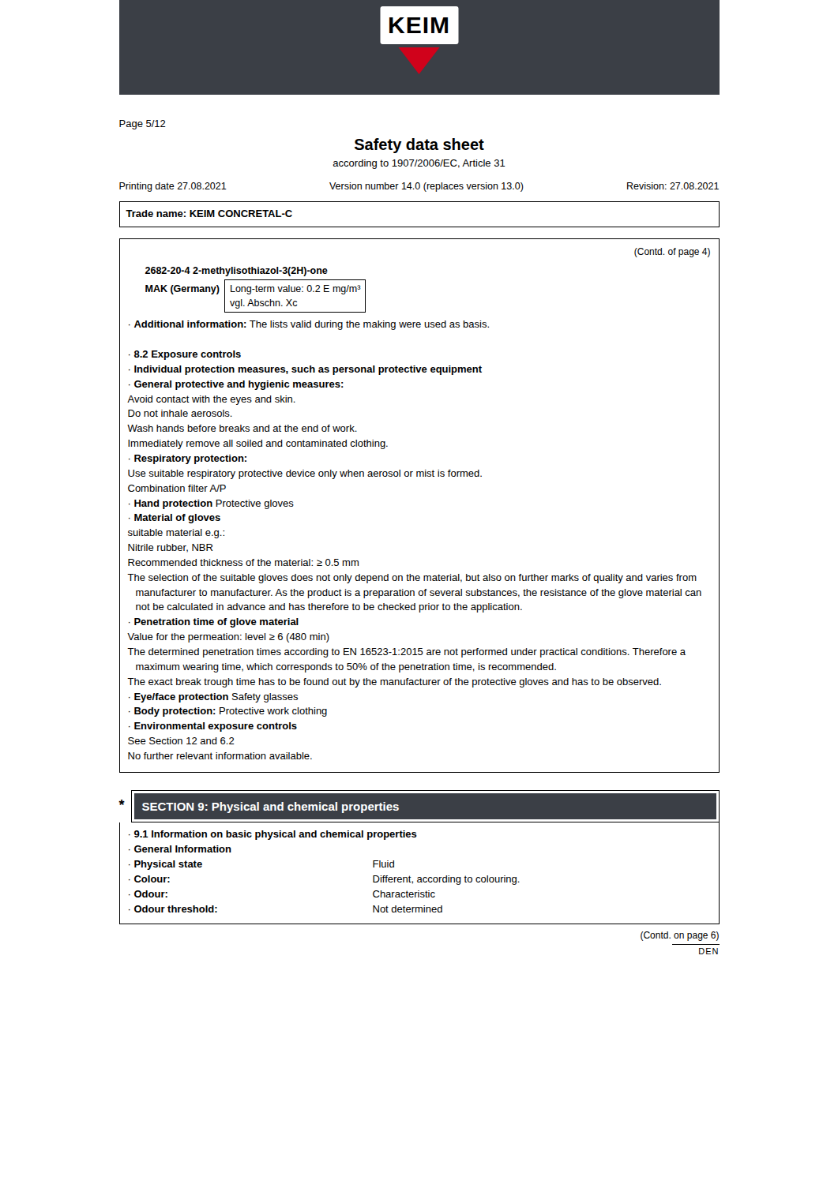KEIM
Page 5/12
Safety data sheet
according to 1907/2006/EC, Article 31
Printing date 27.08.2021
Version number 14.0 (replaces version 13.0)
Revision: 27.08.2021
Trade name: KEIM CONCRETAL-C
(Contd. of page 4)
| 2682-20-4 2-methylisothiazol-3(2H)-one |
| MAK (Germany) | Long-term value: 0.2 E mg/m³ vgl. Abschn. Xc |
· Additional information: The lists valid during the making were used as basis.
· 8.2 Exposure controls
· Individual protection measures, such as personal protective equipment
· General protective and hygienic measures:
Avoid contact with the eyes and skin.
Do not inhale aerosols.
Wash hands before breaks and at the end of work.
Immediately remove all soiled and contaminated clothing.
· Respiratory protection:
Use suitable respiratory protective device only when aerosol or mist is formed.
Combination filter A/P
· Hand protection Protective gloves
· Material of gloves
suitable material e.g.:
Nitrile rubber, NBR
Recommended thickness of the material: ≥ 0.5 mm
The selection of the suitable gloves does not only depend on the material, but also on further marks of quality and varies from manufacturer to manufacturer. As the product is a preparation of several substances, the resistance of the glove material can not be calculated in advance and has therefore to be checked prior to the application.
· Penetration time of glove material
Value for the permeation: level ≥ 6 (480 min)
The determined penetration times according to EN 16523-1:2015 are not performed under practical conditions. Therefore a maximum wearing time, which corresponds to 50% of the penetration time, is recommended.
The exact break trough time has to be found out by the manufacturer of the protective gloves and has to be observed.
· Eye/face protection Safety glasses
· Body protection: Protective work clothing
· Environmental exposure controls
See Section 12 and 6.2
No further relevant information available.
*
SECTION 9: Physical and chemical properties
· 9.1 Information on basic physical and chemical properties
· General Information
· Physical state
Fluid
· Colour:
Different, according to colouring.
· Odour:
Characteristic
· Odour threshold:
Not determined
(Contd. on page 6)
DEN